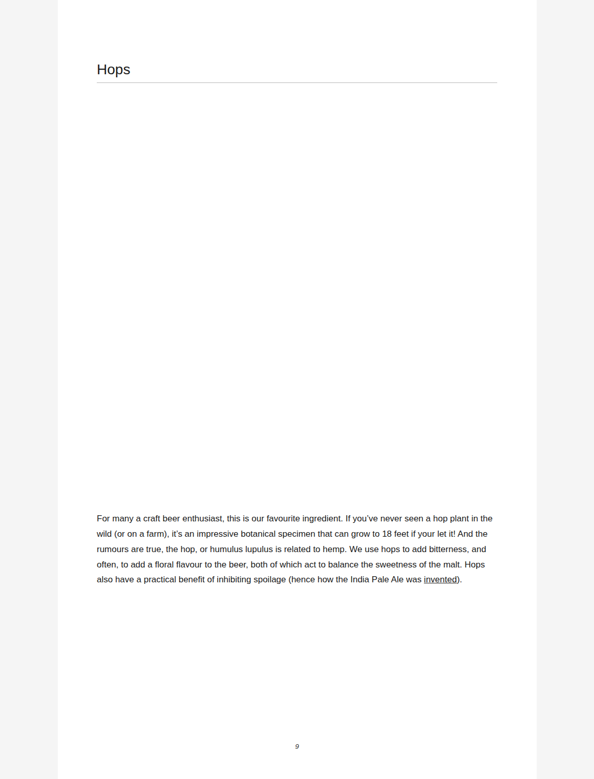Hops
For many a craft beer enthusiast, this is our favourite ingredient. If you’ve never seen a hop plant in the wild (or on a farm), it’s an impressive botanical specimen that can grow to 18 feet if your let it! And the rumours are true, the hop, or humulus lupulus is related to hemp. We use hops to add bitterness, and often, to add a floral flavour to the beer, both of which act to balance the sweetness of the malt. Hops also have a practical benefit of inhibiting spoilage (hence how the India Pale Ale was invented).
9